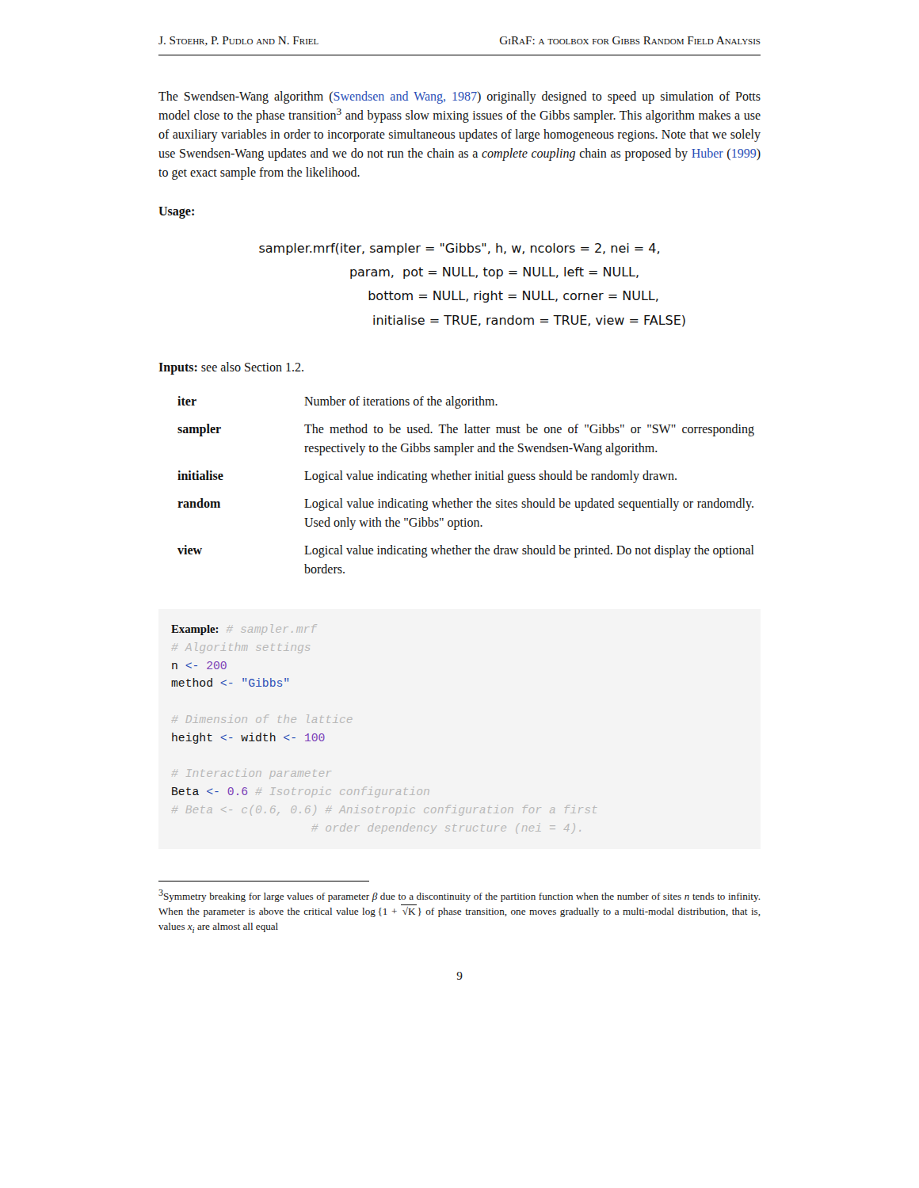J. Stoehr, P. Pudlo and N. Friel
GiRaF: a toolbox for Gibbs Random Field Analysis
The Swendsen-Wang algorithm (Swendsen and Wang, 1987) originally designed to speed up simulation of Potts model close to the phase transition3 and bypass slow mixing issues of the Gibbs sampler. This algorithm makes a use of auxiliary variables in order to incorporate simultaneous updates of large homogeneous regions. Note that we solely use Swendsen-Wang updates and we do not run the chain as a complete coupling chain as proposed by Huber (1999) to get exact sample from the likelihood.
Usage:
sampler.mrf(iter, sampler = "Gibbs", h, w, ncolors = 2, nei = 4, param, pot = NULL, top = NULL, left = NULL, bottom = NULL, right = NULL, corner = NULL, initialise = TRUE, random = TRUE, view = FALSE)
Inputs: see also Section 1.2.
| iter | Number of iterations of the algorithm. |
| sampler | The method to be used. The latter must be one of "Gibbs" or "SW" corresponding respectively to the Gibbs sampler and the Swendsen-Wang algorithm. |
| initialise | Logical value indicating whether initial guess should be randomly drawn. |
| random | Logical value indicating whether the sites should be updated sequentially or randomdly. Used only with the "Gibbs" option. |
| view | Logical value indicating whether the draw should be printed. Do not display the optional borders. |
Example: # sampler.mrf # Algorithm settings n <- 200 method <- "Gibbs" # Dimension of the lattice height <- width <- 100 # Interaction parameter Beta <- 0.6 # Isotropic configuration # Beta <- c(0.6, 0.6) # Anisotropic configuration for a first # order dependency structure (nei = 4).
3Symmetry breaking for large values of parameter β due to a discontinuity of the partition function when the number of sites n tends to infinity. When the parameter is above the critical value log {1 + √K} of phase transition, one moves gradually to a multi-modal distribution, that is, values xi are almost all equal
9